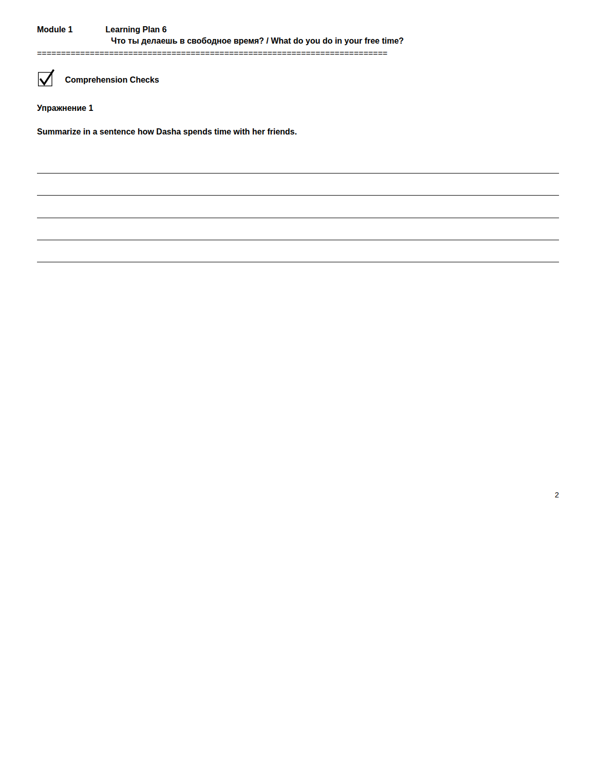Module 1 Learning Plan 6
Что ты делаешь в свободное время? / What do you do in your free time?
=========================================================================
Comprehension Checks
Упражнение 1
Summarize in a sentence how Dasha spends time with her friends.
2